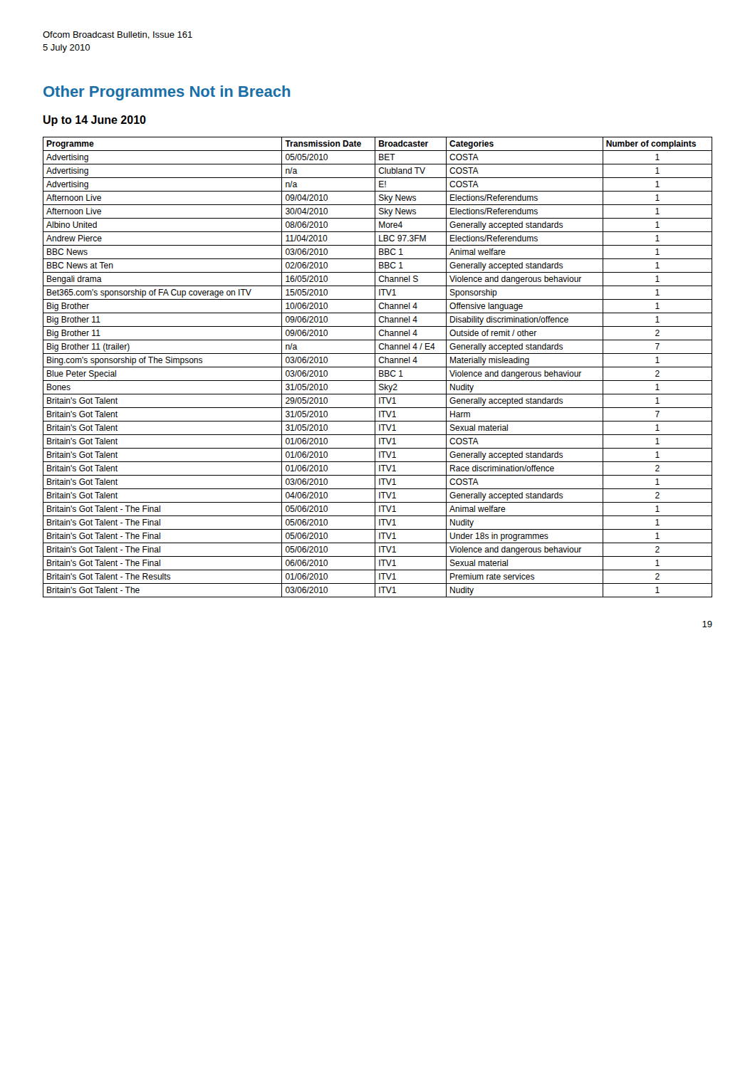Ofcom Broadcast Bulletin, Issue 161
5 July 2010
Other Programmes Not in Breach
Up to 14 June 2010
| Programme | Transmission Date | Broadcaster | Categories | Number of complaints |
| --- | --- | --- | --- | --- |
| Advertising | 05/05/2010 | BET | COSTA | 1 |
| Advertising | n/a | Clubland TV | COSTA | 1 |
| Advertising | n/a | E! | COSTA | 1 |
| Afternoon Live | 09/04/2010 | Sky News | Elections/Referendums | 1 |
| Afternoon Live | 30/04/2010 | Sky News | Elections/Referendums | 1 |
| Albino United | 08/06/2010 | More4 | Generally accepted standards | 1 |
| Andrew Pierce | 11/04/2010 | LBC 97.3FM | Elections/Referendums | 1 |
| BBC News | 03/06/2010 | BBC 1 | Animal welfare | 1 |
| BBC News at Ten | 02/06/2010 | BBC 1 | Generally accepted standards | 1 |
| Bengali drama | 16/05/2010 | Channel S | Violence and dangerous behaviour | 1 |
| Bet365.com's sponsorship of FA Cup coverage on ITV | 15/05/2010 | ITV1 | Sponsorship | 1 |
| Big Brother | 10/06/2010 | Channel 4 | Offensive language | 1 |
| Big Brother 11 | 09/06/2010 | Channel 4 | Disability discrimination/offence | 1 |
| Big Brother 11 | 09/06/2010 | Channel 4 | Outside of remit / other | 2 |
| Big Brother 11 (trailer) | n/a | Channel 4 / E4 | Generally accepted standards | 7 |
| Bing.com's sponsorship of The Simpsons | 03/06/2010 | Channel 4 | Materially misleading | 1 |
| Blue Peter Special | 03/06/2010 | BBC 1 | Violence and dangerous behaviour | 2 |
| Bones | 31/05/2010 | Sky2 | Nudity | 1 |
| Britain's Got Talent | 29/05/2010 | ITV1 | Generally accepted standards | 1 |
| Britain's Got Talent | 31/05/2010 | ITV1 | Harm | 7 |
| Britain's Got Talent | 31/05/2010 | ITV1 | Sexual material | 1 |
| Britain's Got Talent | 01/06/2010 | ITV1 | COSTA | 1 |
| Britain's Got Talent | 01/06/2010 | ITV1 | Generally accepted standards | 1 |
| Britain's Got Talent | 01/06/2010 | ITV1 | Race discrimination/offence | 2 |
| Britain's Got Talent | 03/06/2010 | ITV1 | COSTA | 1 |
| Britain's Got Talent | 04/06/2010 | ITV1 | Generally accepted standards | 2 |
| Britain's Got Talent - The Final | 05/06/2010 | ITV1 | Animal welfare | 1 |
| Britain's Got Talent - The Final | 05/06/2010 | ITV1 | Nudity | 1 |
| Britain's Got Talent - The Final | 05/06/2010 | ITV1 | Under 18s in programmes | 1 |
| Britain's Got Talent - The Final | 05/06/2010 | ITV1 | Violence and dangerous behaviour | 2 |
| Britain's Got Talent - The Final | 06/06/2010 | ITV1 | Sexual material | 1 |
| Britain's Got Talent - The Results | 01/06/2010 | ITV1 | Premium rate services | 2 |
| Britain's Got Talent - The | 03/06/2010 | ITV1 | Nudity | 1 |
19